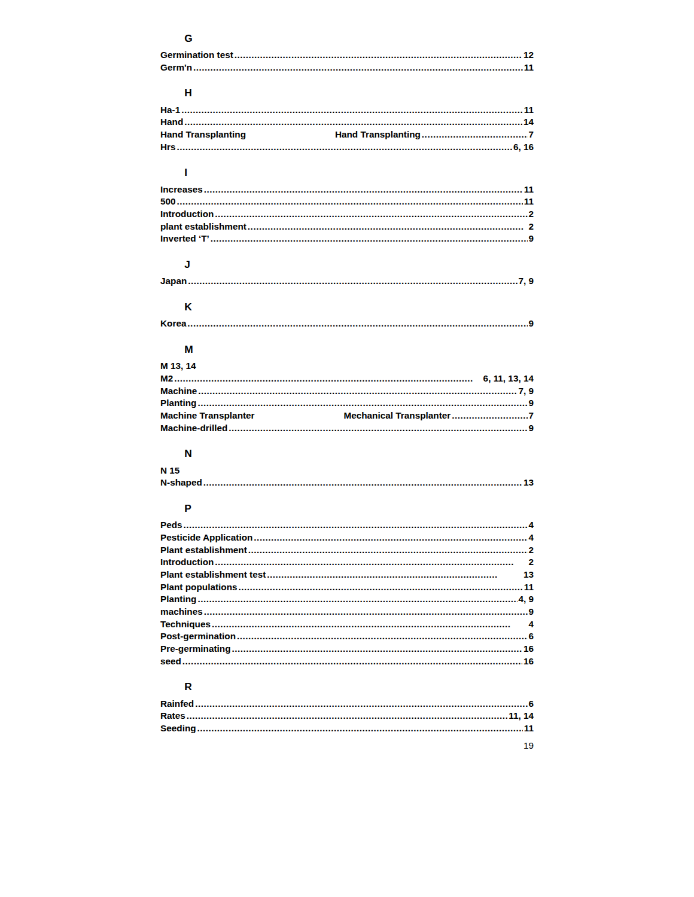G
Germination test.................................................................................................................. 12
Germ'n............................................................................................................................... 11
H
Ha-1.................................................................................................................................... 11
Hand................................................................................................................................... 14
Hand Transplanting Hand Transplanting............................................ 7
Hrs............................................................................................................................. 6, 16
I
Increases......................................................................................................................... 11
500................................................................................................................................. 11
Introduction......................................................................................................................... 2
plant establishment................................................................................................. 2
Inverted ‘T’....................................................................................................................... 9
J
Japan............................................................................................................................. 7, 9
K
Korea..................................................................................................................................... 9
M
M 13, 14
M2......................................................................................................... 6, 11, 13, 14
Machine......................................................................................................................... 7, 9
Planting......................................................................................................................... 9
Machine Transplanter Mechanical Transplanter......................................... 7
Machine-drilled................................................................................................................. 9
N
N 15
N-shaped......................................................................................................................... 13
P
Peds..................................................................................................................................... 4
Pesticide Application................................................................................................. 4
Plant establishment..................................................................................................... 2
Introduction......................................................................................................... 2
Plant establishment test................................................................................. 13
Plant populations......................................................................................................... 11
Planting......................................................................................................................... 4, 9
machines......................................................................................................................... 9
Techniques......................................................................................................... 4
Post-germination......................................................................................................... 6
Pre-germinating......................................................................................................... 16
seed......................................................................................................................... 16
R
Rainfed..................................................................................................................................... 6
Rates......................................................................................................................... 11, 14
Seeding......................................................................................................................... 11
19